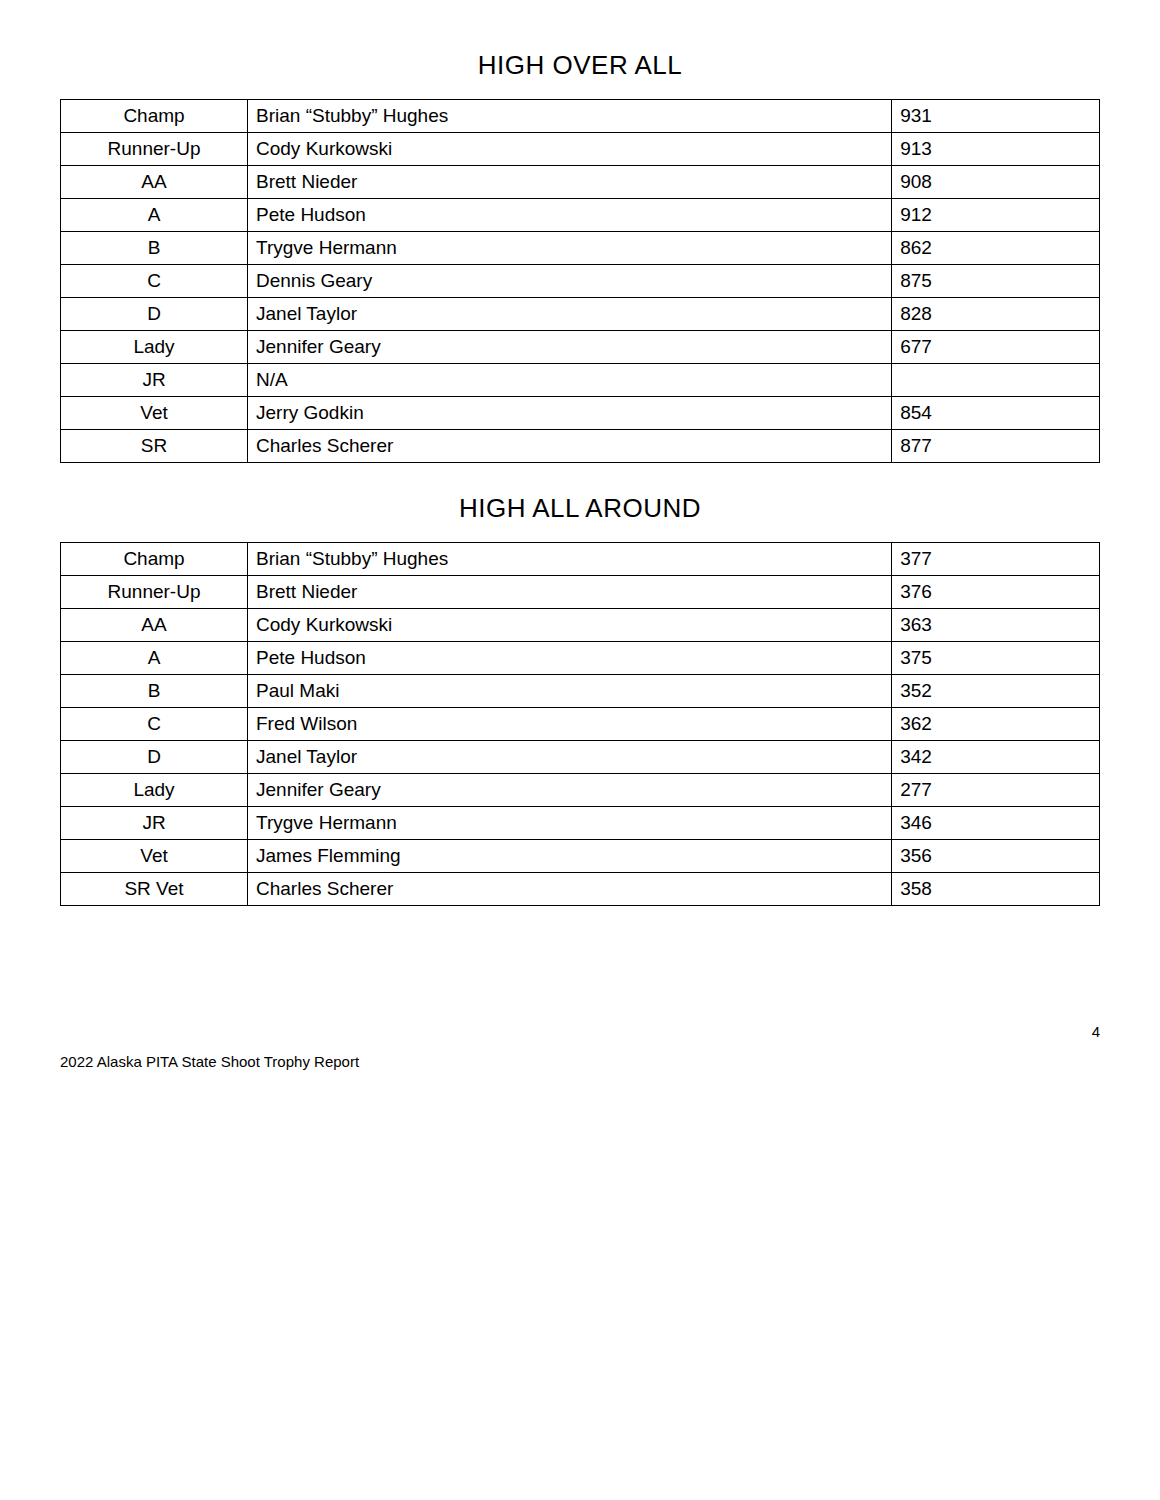HIGH OVER ALL
| Champ | Brian “Stubby” Hughes | 931 |
| Runner-Up | Cody Kurkowski | 913 |
| AA | Brett Nieder | 908 |
| A | Pete Hudson | 912 |
| B | Trygve Hermann | 862 |
| C | Dennis Geary | 875 |
| D | Janel Taylor | 828 |
| Lady | Jennifer Geary | 677 |
| JR | N/A | |
| Vet | Jerry Godkin | 854 |
| SR | Charles Scherer | 877 |
HIGH ALL AROUND
| Champ | Brian “Stubby” Hughes | 377 |
| Runner-Up | Brett Nieder | 376 |
| AA | Cody Kurkowski | 363 |
| A | Pete Hudson | 375 |
| B | Paul Maki | 352 |
| C | Fred Wilson | 362 |
| D | Janel Taylor | 342 |
| Lady | Jennifer Geary | 277 |
| JR | Trygve Hermann | 346 |
| Vet | James Flemming | 356 |
| SR Vet | Charles Scherer | 358 |
4
2022 Alaska PITA State Shoot Trophy Report